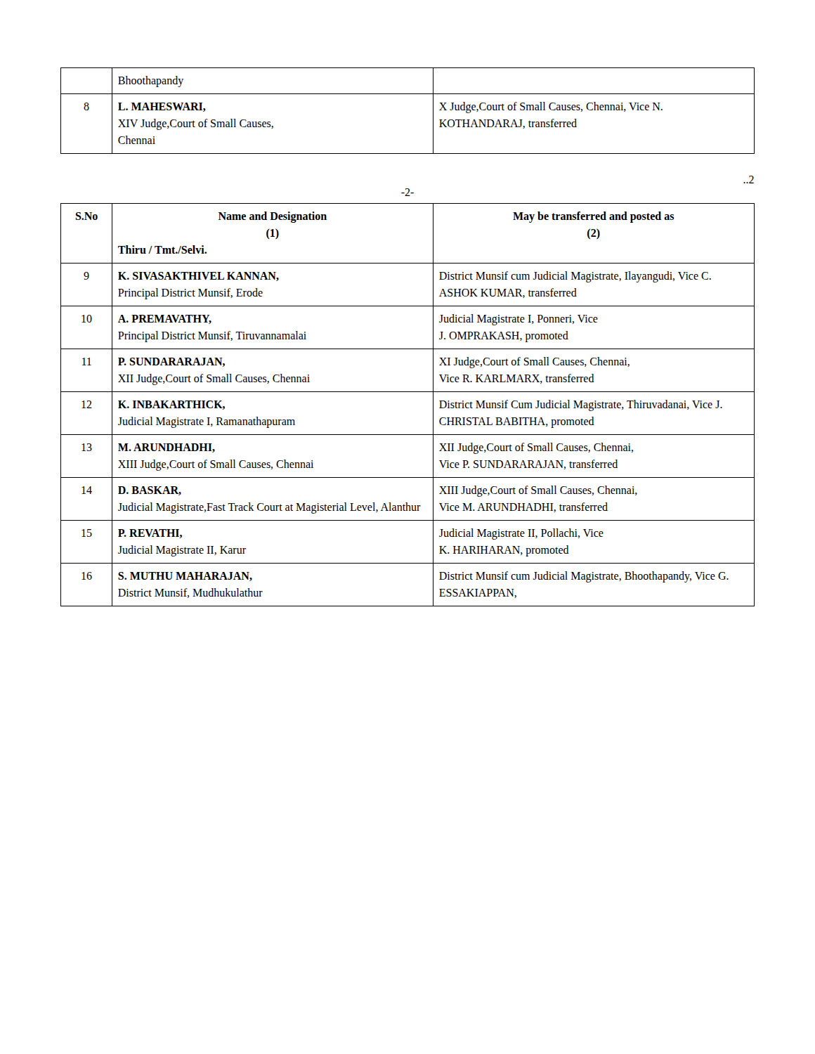| | Bhoothapandy | |
| 8 | L. MAHESWARI, XIV Judge,Court of Small Causes, Chennai | X Judge,Court of Small Causes, Chennai, Vice N. KOTHANDARAJ, transferred |
..2
-2-
| S.No | Name and Designation (1) Thiru / Tmt./Selvi. | May be transferred and posted as (2) |
| 9 | K. SIVASAKTHIVEL KANNAN, Principal District Munsif, Erode | District Munsif cum Judicial Magistrate, Ilayangudi, Vice C. ASHOK KUMAR, transferred |
| 10 | A. PREMAVATHY, Principal District Munsif, Tiruvannamalai | Judicial Magistrate I, Ponneri, Vice J. OMPRAKASH, promoted |
| 11 | P. SUNDARARAJAN, XII Judge,Court of Small Causes, Chennai | XI Judge,Court of Small Causes, Chennai, Vice R. KARLMARX, transferred |
| 12 | K. INBAKARTHICK, Judicial Magistrate I, Ramanathapuram | District Munsif Cum Judicial Magistrate, Thiruvadanai, Vice J. CHRISTAL BABITHA, promoted |
| 13 | M. ARUNDHADHI, XIII Judge,Court of Small Causes, Chennai | XII Judge,Court of Small Causes, Chennai, Vice P. SUNDARARAJAN, transferred |
| 14 | D. BASKAR, Judicial Magistrate,Fast Track Court at Magisterial Level, Alanthur | XIII Judge,Court of Small Causes, Chennai, Vice M. ARUNDHADHI, transferred |
| 15 | P. REVATHI, Judicial Magistrate II, Karur | Judicial Magistrate II, Pollachi, Vice K. HARIHARAN, promoted |
| 16 | S. MUTHU MAHARAJAN, District Munsif, Mudhukulathur | District Munsif cum Judicial Magistrate, Bhoothapandy, Vice G. ESSAKIAPPAN, |